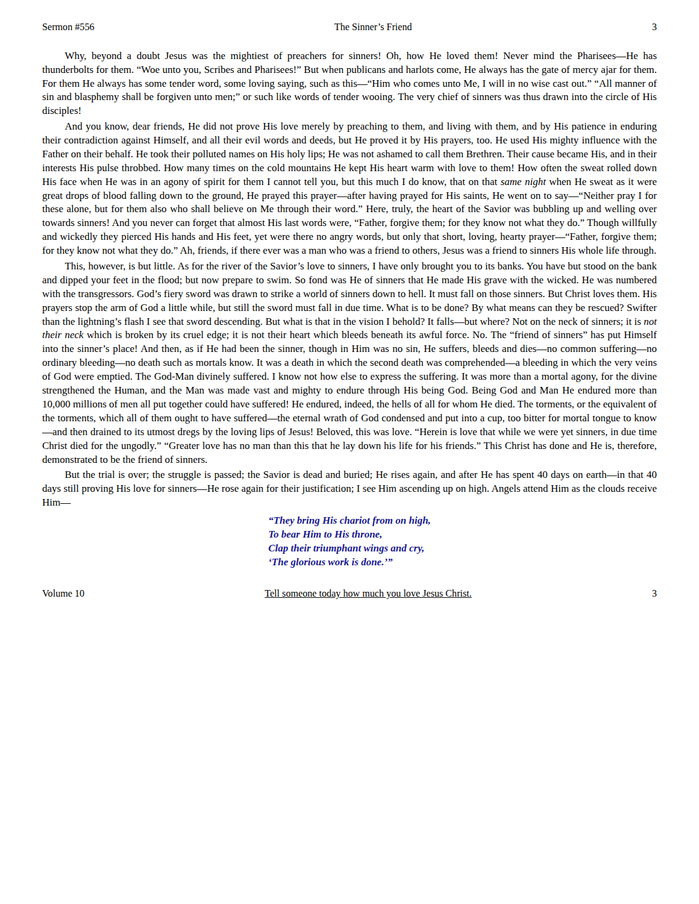Sermon #556
The Sinner’s Friend
3
Why, beyond a doubt Jesus was the mightiest of preachers for sinners! Oh, how He loved them! Never mind the Pharisees—He has thunderbolts for them. “Woe unto you, Scribes and Pharisees!” But when publicans and harlots come, He always has the gate of mercy ajar for them. For them He always has some tender word, some loving saying, such as this—“Him who comes unto Me, I will in no wise cast out.” “All manner of sin and blasphemy shall be forgiven unto men;” or such like words of tender wooing. The very chief of sinners was thus drawn into the circle of His disciples!
And you know, dear friends, He did not prove His love merely by preaching to them, and living with them, and by His patience in enduring their contradiction against Himself, and all their evil words and deeds, but He proved it by His prayers, too. He used His mighty influence with the Father on their behalf. He took their polluted names on His holy lips; He was not ashamed to call them Brethren. Their cause became His, and in their interests His pulse throbbed. How many times on the cold mountains He kept His heart warm with love to them! How often the sweat rolled down His face when He was in an agony of spirit for them I cannot tell you, but this much I do know, that on that same night when He sweat as it were great drops of blood falling down to the ground, He prayed this prayer—after having prayed for His saints, He went on to say—“Neither pray I for these alone, but for them also who shall believe on Me through their word.” Here, truly, the heart of the Savior was bubbling up and welling over towards sinners! And you never can forget that almost His last words were, “Father, forgive them; for they know not what they do.” Though willfully and wickedly they pierced His hands and His feet, yet were there no angry words, but only that short, loving, hearty prayer—“Father, forgive them; for they know not what they do.” Ah, friends, if there ever was a man who was a friend to others, Jesus was a friend to sinners His whole life through.
This, however, is but little. As for the river of the Savior’s love to sinners, I have only brought you to its banks. You have but stood on the bank and dipped your feet in the flood; but now prepare to swim. So fond was He of sinners that He made His grave with the wicked. He was numbered with the transgressors. God’s fiery sword was drawn to strike a world of sinners down to hell. It must fall on those sinners. But Christ loves them. His prayers stop the arm of God a little while, but still the sword must fall in due time. What is to be done? By what means can they be rescued? Swifter than the lightning’s flash I see that sword descending. But what is that in the vision I behold? It falls—but where? Not on the neck of sinners; it is not their neck which is broken by its cruel edge; it is not their heart which bleeds beneath its awful force. No. The “friend of sinners” has put Himself into the sinner’s place! And then, as if He had been the sinner, though in Him was no sin, He suffers, bleeds and dies—no common suffering—no ordinary bleeding—no death such as mortals know. It was a death in which the second death was comprehended—a bleeding in which the very veins of God were emptied. The God-Man divinely suffered. I know not how else to express the suffering. It was more than a mortal agony, for the divine strengthened the Human, and the Man was made vast and mighty to endure through His being God. Being God and Man He endured more than 10,000 millions of men all put together could have suffered! He endured, indeed, the hells of all for whom He died. The torments, or the equivalent of the torments, which all of them ought to have suffered—the eternal wrath of God condensed and put into a cup, too bitter for mortal tongue to know—and then drained to its utmost dregs by the loving lips of Jesus! Beloved, this was love. “Herein is love that while we were yet sinners, in due time Christ died for the ungodly.” “Greater love has no man than this that he lay down his life for his friends.” This Christ has done and He is, therefore, demonstrated to be the friend of sinners.
But the trial is over; the struggle is passed; the Savior is dead and buried; He rises again, and after He has spent 40 days on earth—in that 40 days still proving His love for sinners—He rose again for their justification; I see Him ascending up on high. Angels attend Him as the clouds receive Him—
“They bring His chariot from on high,
To bear Him to His throne,
Clap their triumphant wings and cry,
‘The glorious work is done.’”
Volume 10
Tell someone today how much you love Jesus Christ.
3